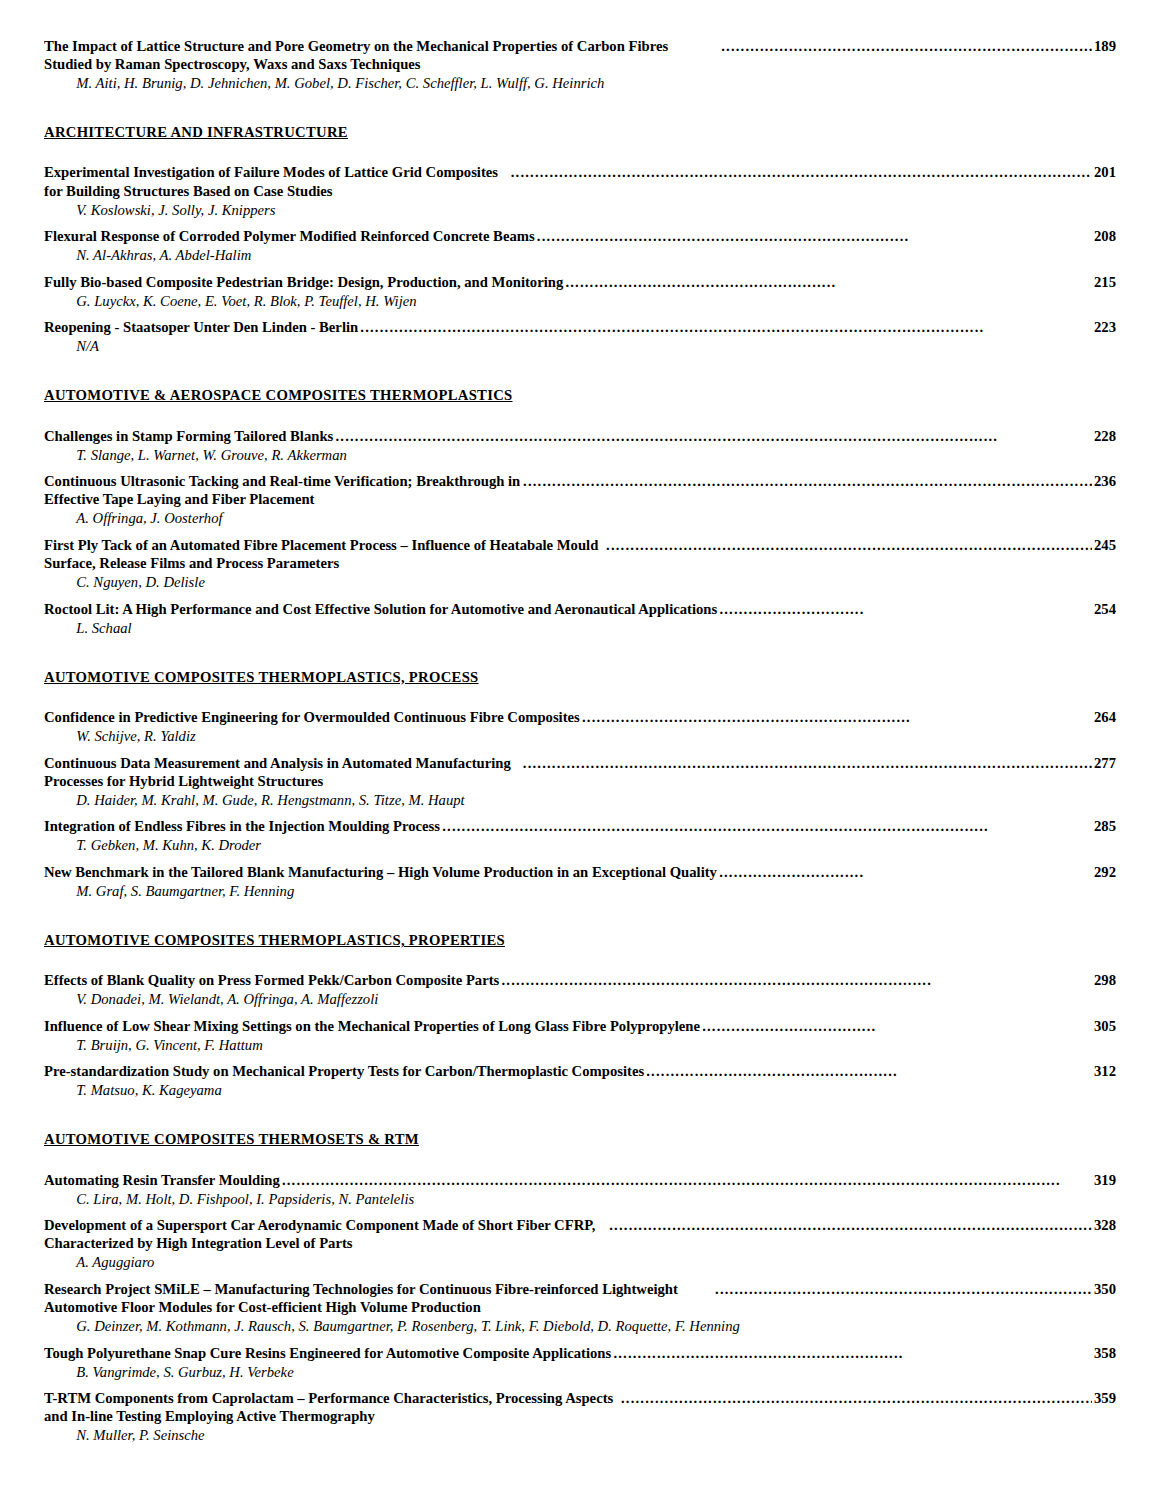The Impact of Lattice Structure and Pore Geometry on the Mechanical Properties of Carbon Fibres Studied by Raman Spectroscopy, Waxs and Saxs Techniques.................................................................................................................. 189
M. Aiti, H. Brunig, D. Jehnichen, M. Gobel, D. Fischer, C. Scheffler, L. Wulff, G. Heinrich
Architecture and Infrastructure
Experimental Investigation of Failure Modes of Lattice Grid Composites for Building Structures Based on Case Studies................................................................................................................................................................................................. 201
V. Koslowski, J. Solly, J. Knippers
Flexural Response of Corroded Polymer Modified Reinforced Concrete Beams............................................................................. 208
N. Al-Akhras, A. Abdel-Halim
Fully Bio-based Composite Pedestrian Bridge: Design, Production, and Monitoring........................................................ 215
G. Luyckx, K. Coene, E. Voet, R. Blok, P. Teuffel, H. Wijen
Reopening - Staatsoper Unter Den Linden - Berlin................................................................................................................................. 223
N/A
Automotive & Aerospace Composites Thermoplastics
Challenges in Stamp Forming Tailored Blanks......................................................................................................................................... 228
T. Slange, L. Warnet, W. Grouve, R. Akkerman
Continuous Ultrasonic Tacking and Real-time Verification; Breakthrough in Effective Tape Laying and Fiber Placement......................................................................................................................................................................................... 236
A. Offringa, J. Oosterhof
First Ply Tack of an Automated Fibre Placement Process – Influence of Heatabale Mould Surface, Release Films and Process Parameters......................................................................................................................................................... 245
C. Nguyen, D. Delisle
Roctool Lit: A High Performance and Cost Effective Solution for Automotive and Aeronautical Applications.............................. 254
L. Schaal
Automotive Composites Thermoplastics, Process
Confidence in Predictive Engineering for Overmoulded Continuous Fibre Composites.................................................................... 264
W. Schijve, R. Yaldiz
Continuous Data Measurement and Analysis in Automated Manufacturing Processes for Hybrid Lightweight Structures......................................................................................................................................................................................... 277
D. Haider, M. Krahl, M. Gude, R. Hengstmann, S. Titze, M. Haupt
Integration of Endless Fibres in the Injection Moulding Process................................................................................................................. 285
T. Gebken, M. Kuhn, K. Droder
New Benchmark in the Tailored Blank Manufacturing – High Volume Production in an Exceptional Quality.............................. 292
M. Graf, S. Baumgartner, F. Henning
Automotive Composites Thermoplastics, Properties
Effects of Blank Quality on Press Formed Pekk/Carbon Composite Parts......................................................................................... 298
V. Donadei, M. Wielandt, A. Offringa, A. Maffezzoli
Influence of Low Shear Mixing Settings on the Mechanical Properties of Long Glass Fibre Polypropylene.................................... 305
T. Bruijn, G. Vincent, F. Hattum
Pre-standardization Study on Mechanical Property Tests for Carbon/Thermoplastic Composites.................................................... 312
T. Matsuo, K. Kageyama
Automotive Composites Thermosets & RTM
Automating Resin Transfer Moulding................................................................................................................................................................. 319
C. Lira, M. Holt, D. Fishpool, I. Papsideris, N. Pantelelis
Development of a Supersport Car Aerodynamic Component Made of Short Fiber CFRP, Characterized by High Integration Level of Parts......................................................................................................................................................... 328
A. Aguggiaro
Research Project SMiLE – Manufacturing Technologies for Continuous Fibre-reinforced Lightweight Automotive Floor Modules for Cost-efficient High Volume Production............................................................................................................................. 350
G. Deinzer, M. Kothmann, J. Rausch, S. Baumgartner, P. Rosenberg, T. Link, F. Diebold, D. Roquette, F. Henning
Tough Polyurethane Snap Cure Resins Engineered for Automotive Composite Applications............................................................ 358
B. Vangrimde, S. Gurbuz, H. Verbeke
T-RTM Components from Caprolactam – Performance Characteristics, Processing Aspects and In-line Testing Employing Active Thermography......................................................................................................................................................... 359
N. Muller, P. Seinsche